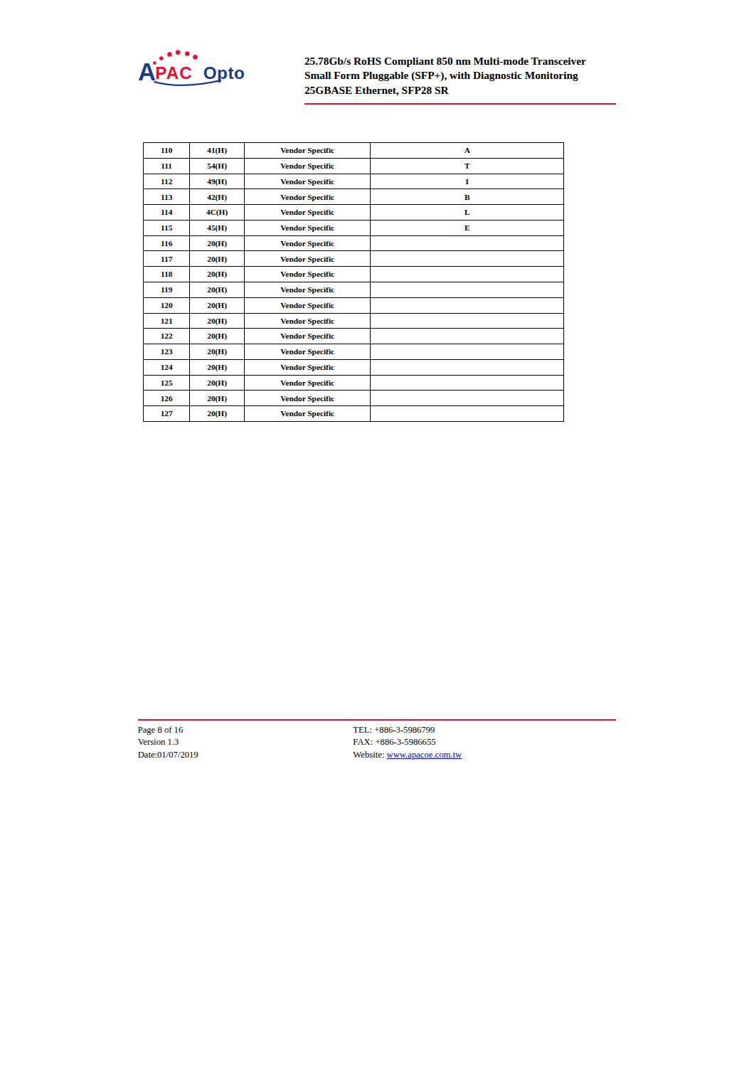A PAC Opto
25.78Gb/s RoHS Compliant 850 nm Multi-mode Transceiver
Small Form Pluggable (SFP+), with Diagnostic Monitoring
25GBASE Ethernet, SFP28 SR
| 110 | 41(H) | Vendor Specific | A |
| 111 | 54(H) | Vendor Specific | T |
| 112 | 49(H) | Vendor Specific | I |
| 113 | 42(H) | Vendor Specific | B |
| 114 | 4C(H) | Vendor Specific | L |
| 115 | 45(H) | Vendor Specific | E |
| 116 | 20(H) | Vendor Specific | |
| 117 | 20(H) | Vendor Specific | |
| 118 | 20(H) | Vendor Specific | |
| 119 | 20(H) | Vendor Specific | |
| 120 | 20(H) | Vendor Specific | |
| 121 | 20(H) | Vendor Specific | |
| 122 | 20(H) | Vendor Specific | |
| 123 | 20(H) | Vendor Specific | |
| 124 | 20(H) | Vendor Specific | |
| 125 | 20(H) | Vendor Specific | |
| 126 | 20(H) | Vendor Specific | |
| 127 | 20(H) | Vendor Specific | |
Page 8 of 16
Version 1.3
Date:01/07/2019
TEL: +886-3-5986799
FAX: +886-3-5986655
Website: www.apacoe.com.tw